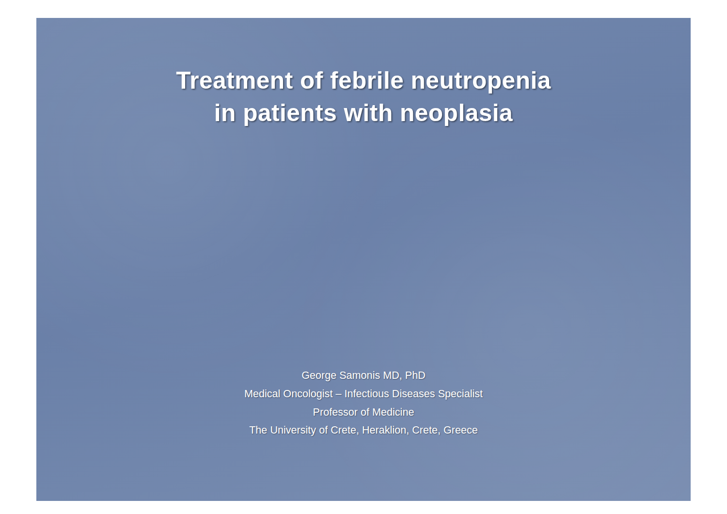Treatment of febrile neutropenia in patients with neoplasia
George Samonis MD, PhD
Medical Oncologist – Infectious Diseases Specialist
Professor of Medicine
The University of Crete, Heraklion, Crete, Greece